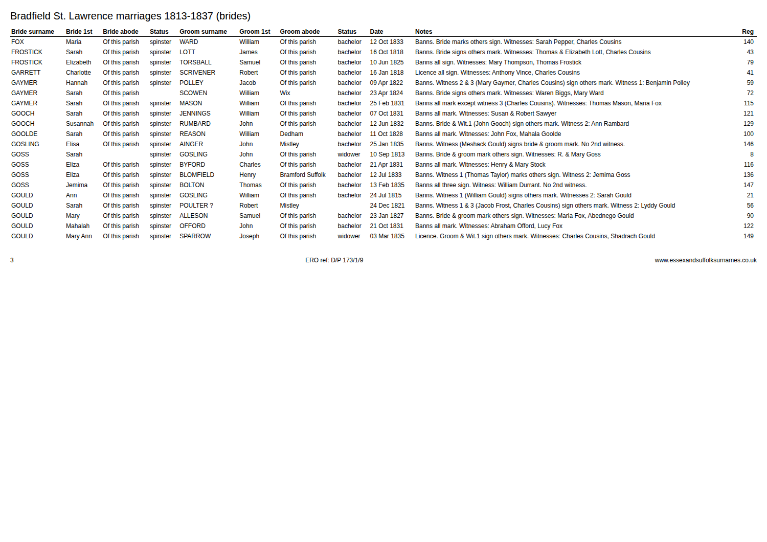Bradfield St. Lawrence marriages 1813-1837 (brides)
| Bride surname | Bride 1st | Bride abode | Status | Groom surname | Groom 1st | Groom abode | Status | Date | Notes | Reg |
| --- | --- | --- | --- | --- | --- | --- | --- | --- | --- | --- |
| FOX | Maria | Of this parish | spinster | WARD | William | Of this parish | bachelor | 12 Oct 1833 | Banns. Bride marks others sign. Witnesses: Sarah Pepper, Charles Cousins | 140 |
| FROSTICK | Sarah | Of this parish | spinster | LOTT | James | Of this parish | bachelor | 16 Oct 1818 | Banns. Bride signs others mark. Witnesses: Thomas & Elizabeth Lott, Charles Cousins | 43 |
| FROSTICK | Elizabeth | Of this parish | spinster | TORSBALL | Samuel | Of this parish | bachelor | 10 Jun 1825 | Banns all sign. Witnesses: Mary Thompson, Thomas Frostick | 79 |
| GARRETT | Charlotte | Of this parish | spinster | SCRIVENER | Robert | Of this parish | bachelor | 16 Jan 1818 | Licence all sign. Witnesses: Anthony Vince, Charles Cousins | 41 |
| GAYMER | Hannah | Of this parish | spinster | POLLEY | Jacob | Of this parish | bachelor | 09 Apr 1822 | Banns. Witness 2 & 3 (Mary Gaymer, Charles Cousins) sign others mark. Witness 1: Benjamin Polley | 59 |
| GAYMER | Sarah | Of this parish | | SCOWEN | William | Wix | bachelor | 23 Apr 1824 | Banns. Bride signs others mark. Witnesses: Waren Biggs, Mary Ward | 72 |
| GAYMER | Sarah | Of this parish | spinster | MASON | William | Of this parish | bachelor | 25 Feb 1831 | Banns all mark except witness 3 (Charles Cousins). Witnesses: Thomas Mason, Maria Fox | 115 |
| GOOCH | Sarah | Of this parish | spinster | JENNINGS | William | Of this parish | bachelor | 07 Oct 1831 | Banns all mark. Witnesses: Susan & Robert Sawyer | 121 |
| GOOCH | Susannah | Of this parish | spinster | RUMBARD | John | Of this parish | bachelor | 12 Jun 1832 | Banns. Bride & Wit.1 (John Gooch) sign others mark. Witness 2: Ann Rambard | 129 |
| GOOLDE | Sarah | Of this parish | spinster | REASON | William | Dedham | bachelor | 11 Oct 1828 | Banns all mark. Witnesses: John Fox, Mahala Goolde | 100 |
| GOSLING | Elisa | Of this parish | spinster | AINGER | John | Mistley | bachelor | 25 Jan 1835 | Banns. Witness (Meshack Gould) signs bride & groom mark. No 2nd witness. | 146 |
| GOSS | Sarah | | spinster | GOSLING | John | Of this parish | widower | 10 Sep 1813 | Banns. Bride & groom mark others sign. Witnesses: R. & Mary Goss | 8 |
| GOSS | Eliza | Of this parish | spinster | BYFORD | Charles | Of this parish | bachelor | 21 Apr 1831 | Banns all mark. Witnesses: Henry & Mary Stock | 116 |
| GOSS | Eliza | Of this parish | spinster | BLOMFIELD | Henry | Bramford Suffolk | bachelor | 12 Jul 1833 | Banns. Witness 1 (Thomas Taylor) marks others sign. Witness 2: Jemima Goss | 136 |
| GOSS | Jemima | Of this parish | spinster | BOLTON | Thomas | Of this parish | bachelor | 13 Feb 1835 | Banns all three sign. Witness: William Durrant. No 2nd witness. | 147 |
| GOULD | Ann | Of this parish | spinster | GOSLING | William | Of this parish | bachelor | 24 Jul 1815 | Banns. Witness 1 (William Gould) signs others mark. Witnesses 2: Sarah Gould | 21 |
| GOULD | Sarah | Of this parish | spinster | POULTER ? | Robert | Mistley | | 24 Dec 1821 | Banns. Witness 1 & 3 (Jacob Frost, Charles Cousins) sign others mark. Witness 2: Lyddy Gould | 56 |
| GOULD | Mary | Of this parish | spinster | ALLESON | Samuel | Of this parish | bachelor | 23 Jan 1827 | Banns. Bride & groom mark others sign. Witnesses: Maria Fox, Abednego Gould | 90 |
| GOULD | Mahalah | Of this parish | spinster | OFFORD | John | Of this parish | bachelor | 21 Oct 1831 | Banns all mark. Witnesses: Abraham Offord, Lucy Fox | 122 |
| GOULD | Mary Ann | Of this parish | spinster | SPARROW | Joseph | Of this parish | widower | 03 Mar 1835 | Licence. Groom & Wit.1 sign others mark. Witnesses: Charles Cousins, Shadrach Gould | 149 |
3 ERO ref: D/P 173/1/9 www.essexandsuffolksurnames.co.uk